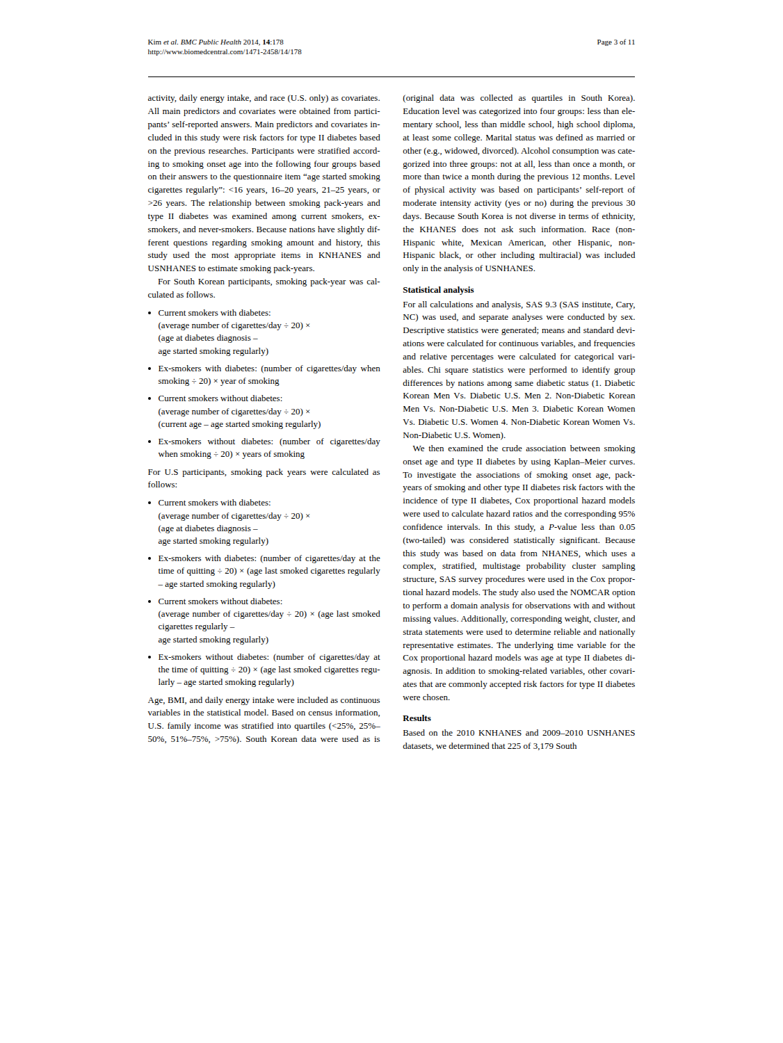Kim et al. BMC Public Health 2014, 14:178
http://www.biomedcentral.com/1471-2458/14/178
Page 3 of 11
activity, daily energy intake, and race (U.S. only) as covariates. All main predictors and covariates were obtained from participants’ self-reported answers. Main predictors and covariates included in this study were risk factors for type II diabetes based on the previous researches. Participants were stratified according to smoking onset age into the following four groups based on their answers to the questionnaire item “age started smoking cigarettes regularly”: <16 years, 16–20 years, 21–25 years, or >26 years. The relationship between smoking pack-years and type II diabetes was examined among current smokers, ex-smokers, and never-smokers. Because nations have slightly different questions regarding smoking amount and history, this study used the most appropriate items in KNHANES and USNHANES to estimate smoking pack-years.
For South Korean participants, smoking pack-year was calculated as follows.
Current smokers with diabetes:
(average number of cigarettes/day ÷ 20) ×
(age at diabetes diagnosis –
age started smoking regularly)
Ex-smokers with diabetes: (number of cigarettes/day when smoking ÷ 20) × year of smoking
Current smokers without diabetes:
(average number of cigarettes/day ÷ 20) ×
(current age – age started smoking regularly)
Ex-smokers without diabetes: (number of cigarettes/day when smoking ÷ 20) × years of smoking
For U.S participants, smoking pack years were calculated as follows:
Current smokers with diabetes:
(average number of cigarettes/day ÷ 20) ×
(age at diabetes diagnosis –
age started smoking regularly)
Ex-smokers with diabetes: (number of cigarettes/day at the time of quitting ÷ 20) × (age last smoked cigarettes regularly – age started smoking regularly)
Current smokers without diabetes:
(average number of cigarettes/day ÷ 20) × (age last smoked cigarettes regularly –
age started smoking regularly)
Ex-smokers without diabetes: (number of cigarettes/day at the time of quitting ÷ 20) × (age last smoked cigarettes regularly – age started smoking regularly)
Age, BMI, and daily energy intake were included as continuous variables in the statistical model. Based on census information, U.S. family income was stratified into quartiles (<25%, 25%–50%, 51%–75%, >75%). South Korean data were used as is (original data was collected as quartiles in South Korea). Education level was categorized into four groups: less than elementary school, less than middle school, high school diploma, at least some college. Marital status was defined as married or other (e.g., widowed, divorced). Alcohol consumption was categorized into three groups: not at all, less than once a month, or more than twice a month during the previous 12 months. Level of physical activity was based on participants’ self-report of moderate intensity activity (yes or no) during the previous 30 days. Because South Korea is not diverse in terms of ethnicity, the KHANES does not ask such information. Race (non-Hispanic white, Mexican American, other Hispanic, non-Hispanic black, or other including multiracial) was included only in the analysis of USNHANES.
Statistical analysis
For all calculations and analysis, SAS 9.3 (SAS institute, Cary, NC) was used, and separate analyses were conducted by sex. Descriptive statistics were generated; means and standard deviations were calculated for continuous variables, and frequencies and relative percentages were calculated for categorical variables. Chi square statistics were performed to identify group differences by nations among same diabetic status (1. Diabetic Korean Men Vs. Diabetic U.S. Men 2. Non-Diabetic Korean Men Vs. Non-Diabetic U.S. Men 3. Diabetic Korean Women Vs. Diabetic U.S. Women 4. Non-Diabetic Korean Women Vs. Non-Diabetic U.S. Women).
We then examined the crude association between smoking onset age and type II diabetes by using Kaplan–Meier curves. To investigate the associations of smoking onset age, pack-years of smoking and other type II diabetes risk factors with the incidence of type II diabetes, Cox proportional hazard models were used to calculate hazard ratios and the corresponding 95% confidence intervals. In this study, a P-value less than 0.05 (two-tailed) was considered statistically significant. Because this study was based on data from NHANES, which uses a complex, stratified, multistage probability cluster sampling structure, SAS survey procedures were used in the Cox proportional hazard models. The study also used the NOMCAR option to perform a domain analysis for observations with and without missing values. Additionally, corresponding weight, cluster, and strata statements were used to determine reliable and nationally representative estimates. The underlying time variable for the Cox proportional hazard models was age at type II diabetes diagnosis. In addition to smoking-related variables, other covariates that are commonly accepted risk factors for type II diabetes were chosen.
Results
Based on the 2010 KNHANES and 2009–2010 USNHANES datasets, we determined that 225 of 3,179 South